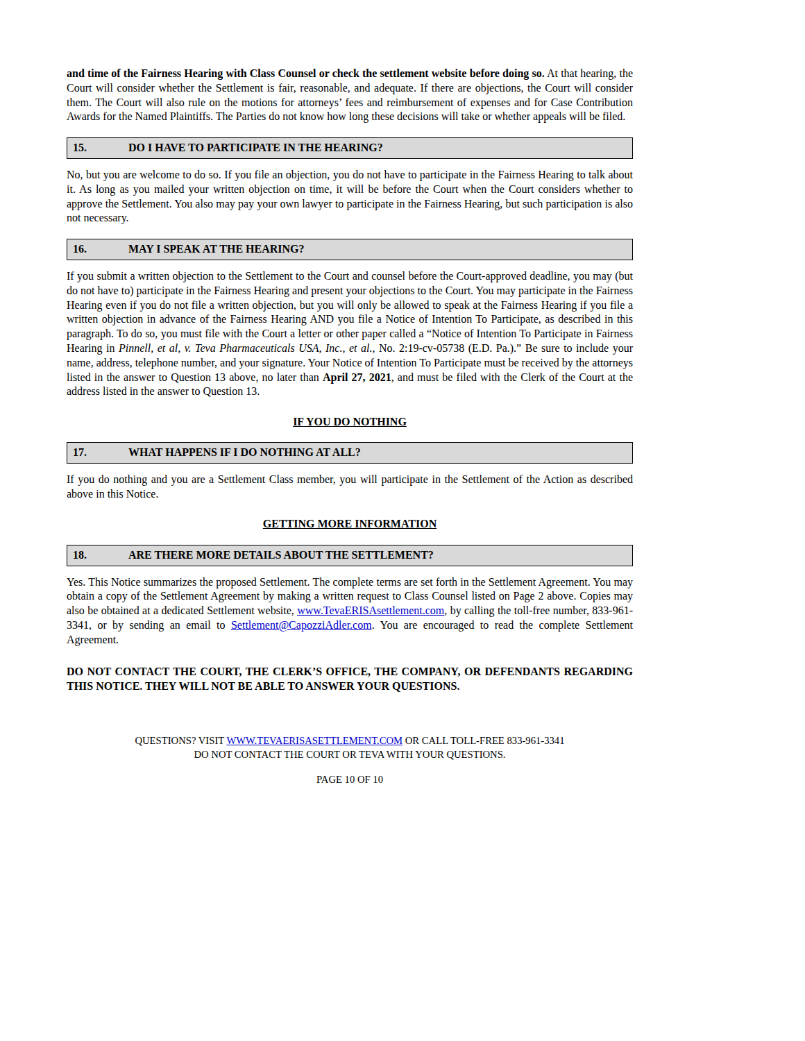and time of the Fairness Hearing with Class Counsel or check the settlement website before doing so. At that hearing, the Court will consider whether the Settlement is fair, reasonable, and adequate. If there are objections, the Court will consider them. The Court will also rule on the motions for attorneys’ fees and reimbursement of expenses and for Case Contribution Awards for the Named Plaintiffs. The Parties do not know how long these decisions will take or whether appeals will be filed.
15. DO I HAVE TO PARTICIPATE IN THE HEARING?
No, but you are welcome to do so. If you file an objection, you do not have to participate in the Fairness Hearing to talk about it. As long as you mailed your written objection on time, it will be before the Court when the Court considers whether to approve the Settlement. You also may pay your own lawyer to participate in the Fairness Hearing, but such participation is also not necessary.
16. MAY I SPEAK AT THE HEARING?
If you submit a written objection to the Settlement to the Court and counsel before the Court-approved deadline, you may (but do not have to) participate in the Fairness Hearing and present your objections to the Court. You may participate in the Fairness Hearing even if you do not file a written objection, but you will only be allowed to speak at the Fairness Hearing if you file a written objection in advance of the Fairness Hearing AND you file a Notice of Intention To Participate, as described in this paragraph. To do so, you must file with the Court a letter or other paper called a “Notice of Intention To Participate in Fairness Hearing in Pinnell, et al, v. Teva Pharmaceuticals USA, Inc., et al., No. 2:19-cv-05738 (E.D. Pa.).” Be sure to include your name, address, telephone number, and your signature. Your Notice of Intention To Participate must be received by the attorneys listed in the answer to Question 13 above, no later than April 27, 2021, and must be filed with the Clerk of the Court at the address listed in the answer to Question 13.
IF YOU DO NOTHING
17. WHAT HAPPENS IF I DO NOTHING AT ALL?
If you do nothing and you are a Settlement Class member, you will participate in the Settlement of the Action as described above in this Notice.
GETTING MORE INFORMATION
18. ARE THERE MORE DETAILS ABOUT THE SETTLEMENT?
Yes. This Notice summarizes the proposed Settlement. The complete terms are set forth in the Settlement Agreement. You may obtain a copy of the Settlement Agreement by making a written request to Class Counsel listed on Page 2 above. Copies may also be obtained at a dedicated Settlement website, www.TevaERISAsettlement.com, by calling the toll-free number, 833-961-3341, or by sending an email to Settlement@CapozziAdler.com. You are encouraged to read the complete Settlement Agreement.
DO NOT CONTACT THE COURT, THE CLERK’S OFFICE, THE COMPANY, OR DEFENDANTS REGARDING THIS NOTICE. THEY WILL NOT BE ABLE TO ANSWER YOUR QUESTIONS.
QUESTIONS? VISIT WWW.TEVAERISASETTLEMENT.COM OR CALL TOLL-FREE 833-961-3341
DO NOT CONTACT THE COURT OR TEVA WITH YOUR QUESTIONS.
PAGE 10 OF 10